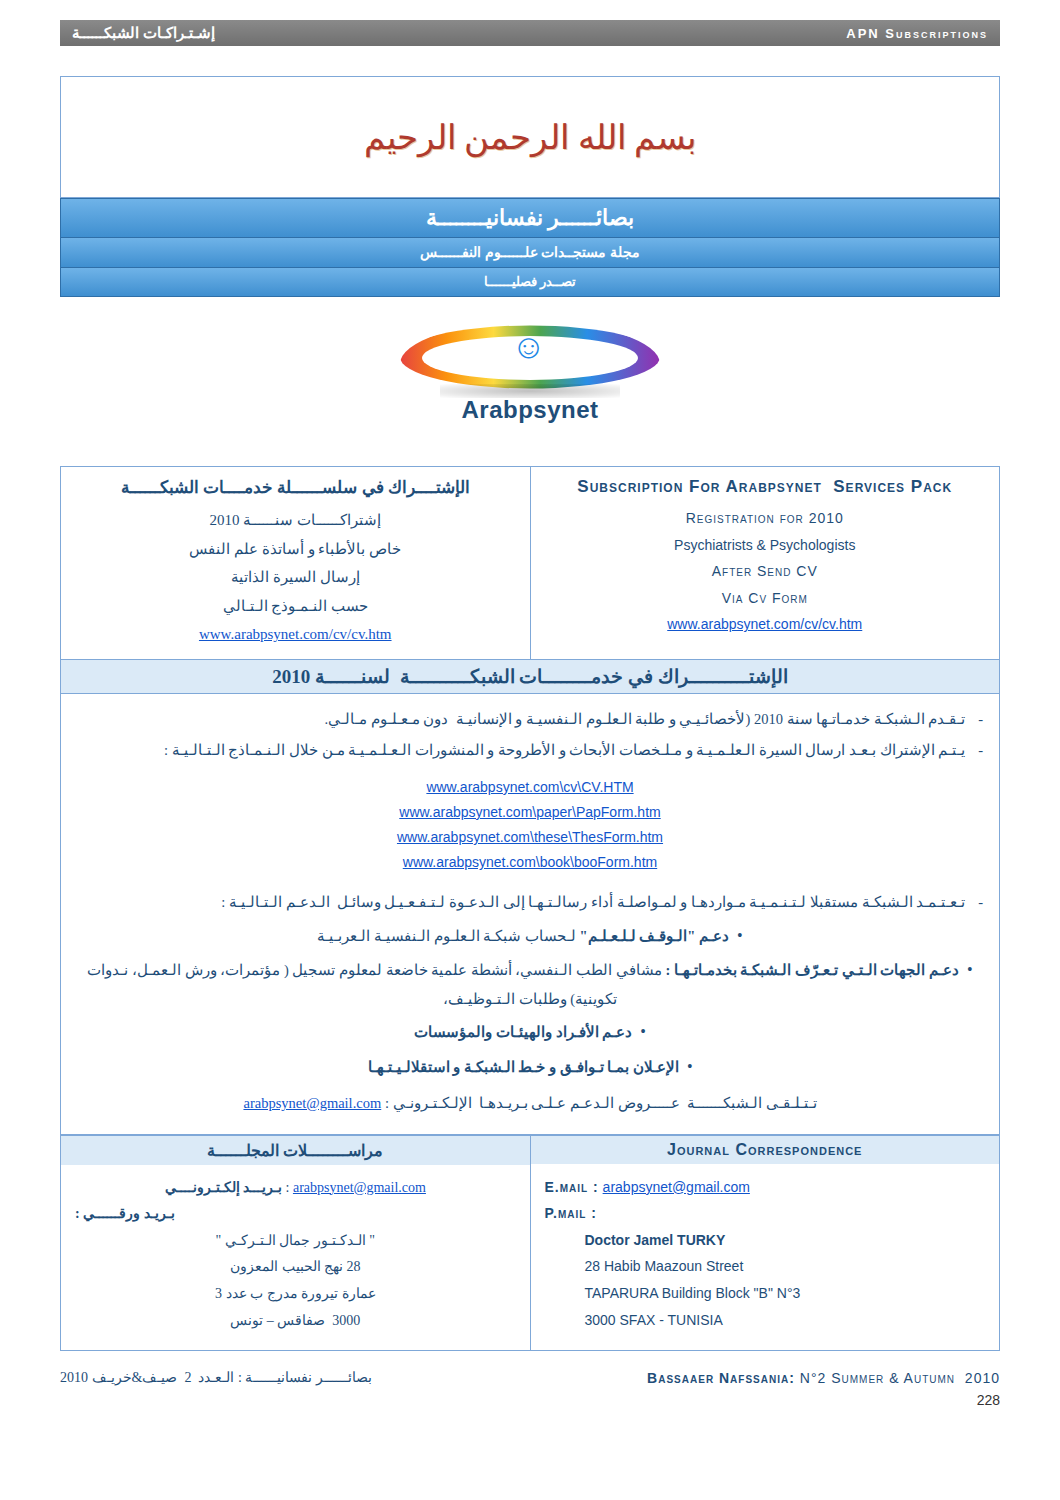APN Subscriptions إشـتـراكـات الشبكــــــة
بسم الله الرحمن الرحيم
بصائــــــر نفسانيــــــــة
مجلة مستجــدات علــــــوم النفــــــس
تصــدر فصليــــــا
☺
Arabpsynet
| Subscription For Arabpsynet Services Pack Registration for 2010 Psychiatrists & Psychologists After Send CV Via Cv Form www.arabpsynet.com/cv/cv.htm | الإشتــــراك في سلســــــلة خدمــــات الشبكــــــة إشتراكــــــات سنــــــة 2010 خاص بالأطباء و أساتذة علم النفس إرسال السيرة الذاتية حسب النـمـوذج الـتـالي www.arabpsynet.com/cv/cv.htm |
الإشتــــــــــراك في خدمــــــــات الشبكــــــــــة لسنــــــة 2010
- تـقـدم الـشبكـة خدمـاتـها سنة 2010 (لأخصائـيـي و طلبة الـعلـوم الـنفسيـة و الإنسانيـة دون مـعـلـوم مـالـي.
- يـتـم الإشتراك بـعـد ارسال السيرة الـعلـمـيـة و مـلـخصات الأبحاث و الأطروحة و المنشورات الـعـلـمـيـة مـن خلال الـنـمـاذج الـتـالـيـة :
www.arabpsynet.com\cv\CV.HTM
www.arabpsynet.com\paper\PapForm.htm
www.arabpsynet.com\these\ThesForm.htm
www.arabpsynet.com\book\booForm.htm
- تـعـتـمـد الـشبكـة مستقبلا لـتـنـمـيـة مـواردهـا و لمـواصلـة أداء رسالـتـهـا إلى الـدعـوة لـتـفـعـيـل وسائـل الـدعـم الـتـالـيـة :
دعـم "الـوقـف لـلـعـلـم" لـحساب شبكـة الـعلـوم الـنفسيـة الـعربـيـة
دعـم الجهات الـتـي تـعـرّف الـشبكـة بخدمـاتـهـا : مشافي الطب الـنفسي، أنشطة علمية خاضعة لمعلوم تسجيل ( مؤتمرات، ورش الـعمـل، نـدوات تكوينية) وطلبات الـتـوظيـف،
دعـم الأفـراد والهيئـات والمؤسسات
الإعـلان بمـا تـوافـق و خـط الـشبكـة و استقلالـيـتـهـا
تـتـلـقـى الـشبكـــــــة عـــــروض الـدعـم عـلـى بـريـدهـا الإلـكـتـرونـي : arabpsynet@gmail.com
| Journal Correspondence E.mail : arabpsynet@gmail.com P.mail : Doctor Jamel TURKY 28 Habib Maazoun Street TAPARURA Building Block "B" N°3 3000 SFAX - TUNISIA | مراســــــــلات المجلــــــة arabpsynet@gmail.com : بـريـــد إلكـتـرونــــي بـريـد ورقــــــي : " الـدكـتـور جمال الـتـركـي " 28 نهج الحبيب المعزون عمارة تيرورة مدرج ب عدد 3 3000 صفاقس – تونس |
Bassaaer Nafssania: N°2 Summer & Autumn 2010
بصائــــــر نفسانيــــــة : الـعـدد 2 صيـف&خريـف 2010
228